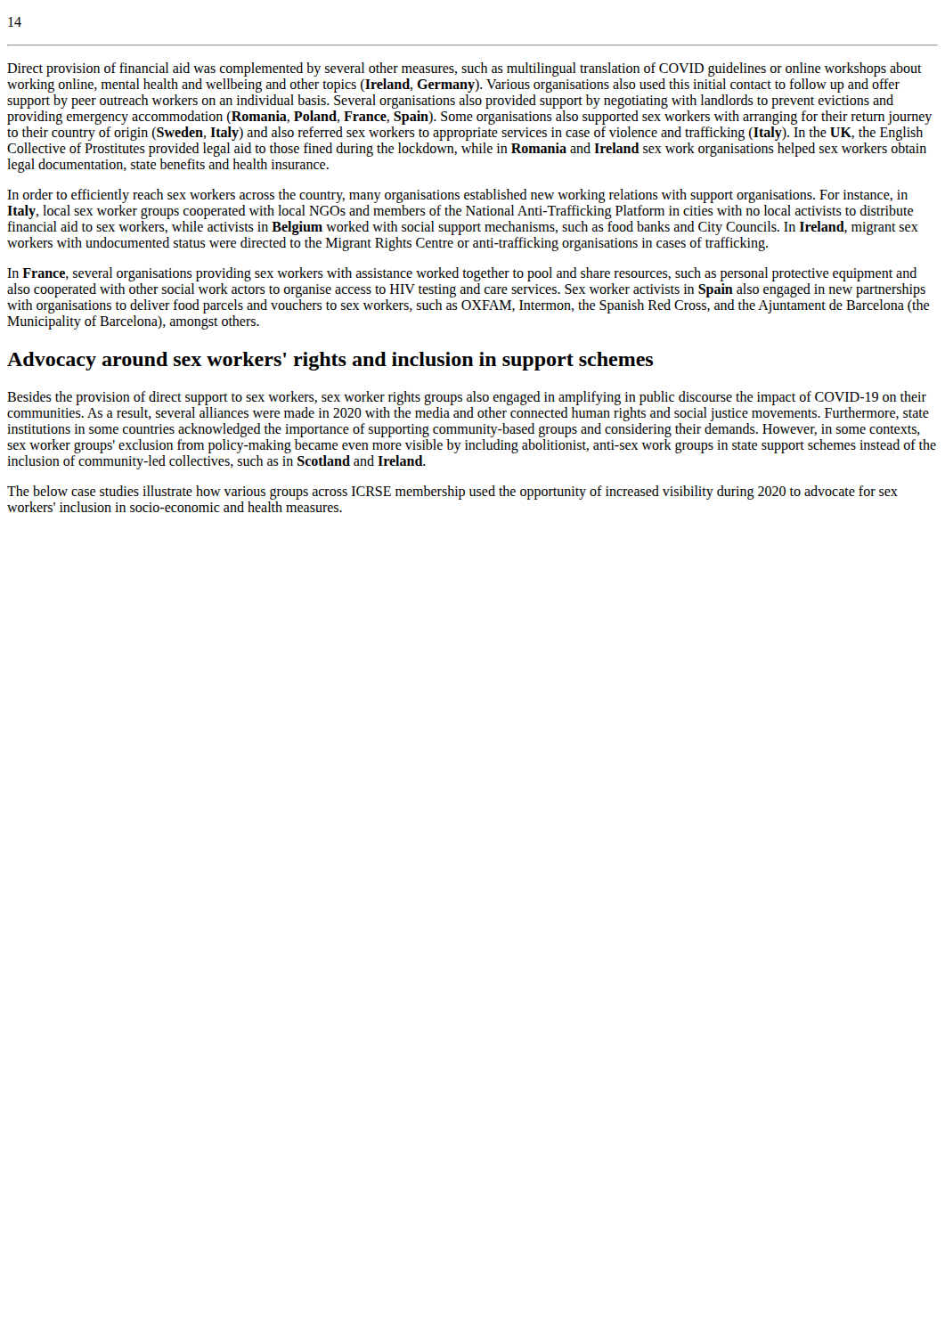14
Direct provision of financial aid was complemented by several other measures, such as multilingual translation of COVID guidelines or online workshops about working online, mental health and wellbeing and other topics (Ireland, Germany). Various organisations also used this initial contact to follow up and offer support by peer outreach workers on an individual basis. Several organisations also provided support by negotiating with landlords to prevent evictions and providing emergency accommodation (Romania, Poland, France, Spain). Some organisations also supported sex workers with arranging for their return journey to their country of origin (Sweden, Italy) and also referred sex workers to appropriate services in case of violence and trafficking (Italy). In the UK, the English Collective of Prostitutes provided legal aid to those fined during the lockdown, while in Romania and Ireland sex work organisations helped sex workers obtain legal documentation, state benefits and health insurance.
In order to efficiently reach sex workers across the country, many organisations established new working relations with support organisations. For instance, in Italy, local sex worker groups cooperated with local NGOs and members of the National Anti-Trafficking Platform in cities with no local activists to distribute financial aid to sex workers, while activists in Belgium worked with social support mechanisms, such as food banks and City Councils. In Ireland, migrant sex workers with undocumented status were directed to the Migrant Rights Centre or anti-trafficking organisations in cases of trafficking.
In France, several organisations providing sex workers with assistance worked together to pool and share resources, such as personal protective equipment and also cooperated with other social work actors to organise access to HIV testing and care services. Sex worker activists in Spain also engaged in new partnerships with organisations to deliver food parcels and vouchers to sex workers, such as OXFAM, Intermon, the Spanish Red Cross, and the Ajuntament de Barcelona (the Municipality of Barcelona), amongst others.
Advocacy around sex workers' rights and inclusion in support schemes
Besides the provision of direct support to sex workers, sex worker rights groups also engaged in amplifying in public discourse the impact of COVID-19 on their communities. As a result, several alliances were made in 2020 with the media and other connected human rights and social justice movements. Furthermore, state institutions in some countries acknowledged the importance of supporting community-based groups and considering their demands. However, in some contexts, sex worker groups' exclusion from policy-making became even more visible by including abolitionist, anti-sex work groups in state support schemes instead of the inclusion of community-led collectives, such as in Scotland and Ireland.
The below case studies illustrate how various groups across ICRSE membership used the opportunity of increased visibility during 2020 to advocate for sex workers' inclusion in socio-economic and health measures.